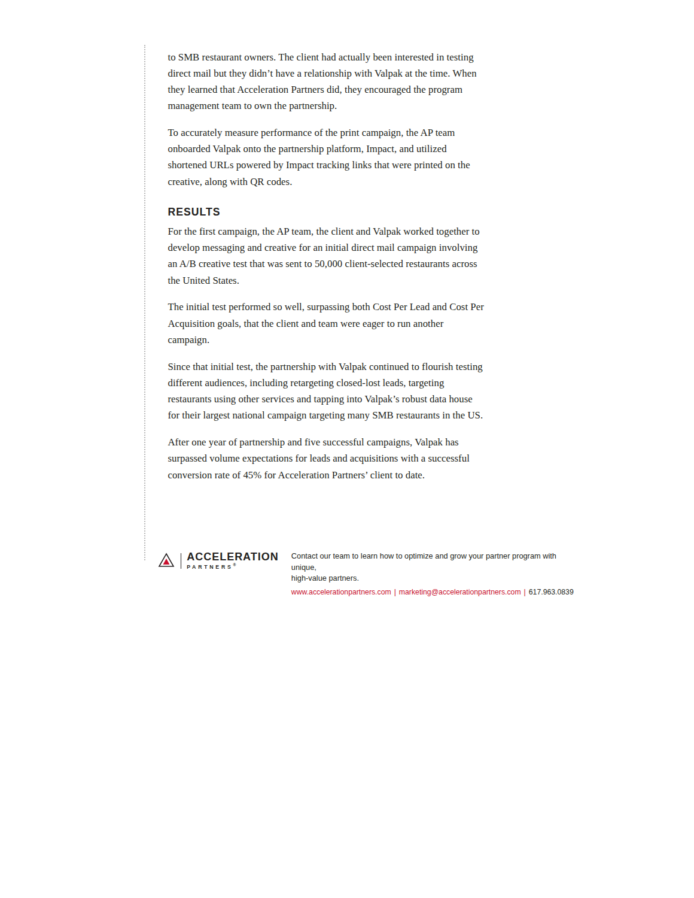to SMB restaurant owners. The client had actually been interested in testing direct mail but they didn’t have a relationship with Valpak at the time. When they learned that Acceleration Partners did, they encouraged the program management team to own the partnership.
To accurately measure performance of the print campaign, the AP team onboarded Valpak onto the partnership platform, Impact, and utilized shortened URLs powered by Impact tracking links that were printed on the creative, along with QR codes.
Results
For the first campaign, the AP team, the client and Valpak worked together to develop messaging and creative for an initial direct mail campaign involving an A/B creative test that was sent to 50,000 client-selected restaurants across the United States.
The initial test performed so well, surpassing both Cost Per Lead and Cost Per Acquisition goals, that the client and team were eager to run another campaign.
Since that initial test, the partnership with Valpak continued to flourish testing different audiences, including retargeting closed-lost leads, targeting restaurants using other services and tapping into Valpak’s robust data house for their largest national campaign targeting many SMB restaurants in the US.
After one year of partnership and five successful campaigns, Valpak has surpassed volume expectations for leads and acquisitions with a successful conversion rate of 45% for Acceleration Partners’ client to date.
ACCELERATION PARTNERS®
Contact our team to learn how to optimize and grow your partner program with unique,
high-value partners.
www.accelerationpartners.com|marketing@accelerationpartners.com|617.963.0839